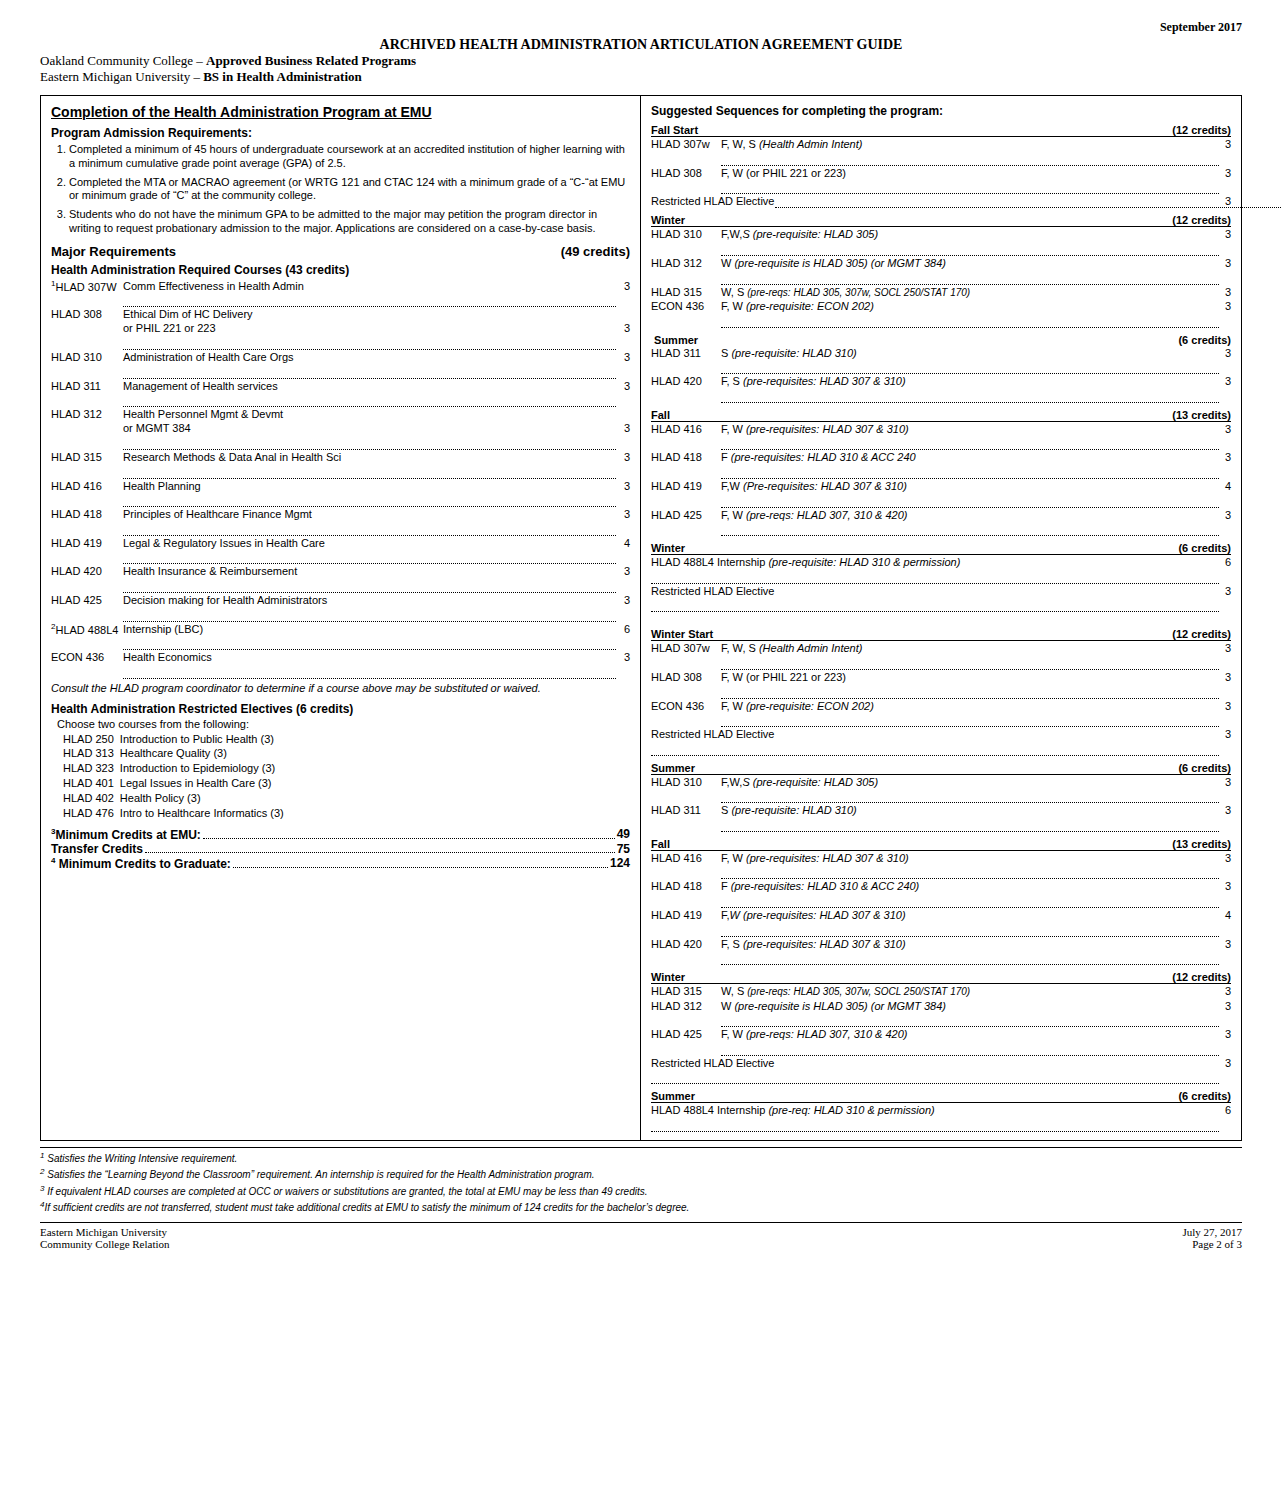September 2017
ARCHIVED HEALTH ADMINISTRATION ARTICULATION AGREEMENT GUIDE
Oakland Community College – Approved Business Related Programs
Eastern Michigan University – BS in Health Administration
Completion of the Health Administration Program at EMU
Program Admission Requirements:
Completed a minimum of 45 hours of undergraduate coursework at an accredited institution of higher learning with a minimum cumulative grade point average (GPA) of 2.5.
Completed the MTA or MACRAO agreement (or WRTG 121 and CTAC 124 with a minimum grade of a “C-“at EMU or minimum grade of “C” at the community college.
Students who do not have the minimum GPA to be admitted to the major may petition the program director in writing to request probationary admission to the major. Applications are considered on a case-by-case basis.
Major Requirements(49 credits)
Health Administration Required Courses (43 credits)
| 1 HLAD 307W | Comm Effectiveness in Health Admin | 3 |
| HLAD 308 | Ethical Dim of HC Delivery | |
| | or PHIL 221 or 223 | 3 |
| HLAD 310 | Administration of Health Care Orgs | 3 |
| HLAD 311 | Management of Health services | 3 |
| HLAD 312 | Health Personnel Mgmt & Devmt | |
| | or MGMT 384 | 3 |
| HLAD 315 | Research Methods & Data Anal in Health Sci | 3 |
| HLAD 416 | Health Planning | 3 |
| HLAD 418 | Principles of Healthcare Finance Mgmt | 3 |
| HLAD 419 | Legal & Regulatory Issues in Health Care | 4 |
| HLAD 420 | Health Insurance & Reimbursement | 3 |
| HLAD 425 | Decision making for Health Administrators | 3 |
| 2 HLAD 488L4 | Internship (LBC) | 6 |
| ECON 436 | Health Economics | 3 |
Consult the HLAD program coordinator to determine if a course above may be substituted or waived.
Health Administration Restricted Electives (6 credits)
Choose two courses from the following:
HLAD 250 Introduction to Public Health (3)
HLAD 313 Healthcare Quality (3)
HLAD 323 Introduction to Epidemiology (3)
HLAD 401 Legal Issues in Health Care (3)
HLAD 402 Health Policy (3)
HLAD 476 Intro to Healthcare Informatics (3)
3Minimum Credits at EMU: 49
Transfer Credits 75
4 Minimum Credits to Graduate: 124
Suggested Sequences for completing the program:
Fall Start(12 credits)
| HLAD 307w | F, W, S (Health Admin Intent) | 3 |
| HLAD 308 | F, W (or PHIL 221 or 223) | 3 |
| Restricted HLAD Elective | 3 |
Winter(12 credits)
| HLAD 310 | F,W, S (pre-requisite: HLAD 305) | 3 |
| HLAD 312 | W (pre-requisite is HLAD 305) (or MGMT 384) | 3 |
| HLAD 315 | W, S (pre-reqs: HLAD 305, 307w, SOCL 250/STAT 170) | 3 |
| ECON 436 | F, W (pre-requisite: ECON 202) | 3 |
Summer(6 credits)
| HLAD 311 | S (pre-requisite: HLAD 310) | 3 |
| HLAD 420 | F, S (pre-requisites: HLAD 307 & 310) | 3 |
Fall(13 credits)
| HLAD 416 | F, W (pre-requisites: HLAD 307 & 310) | 3 |
| HLAD 418 | F (pre-requisites: HLAD 310 & ACC 240 | 3 |
| HLAD 419 | F,W (Pre-requisites: HLAD 307 & 310) | 4 |
| HLAD 425 | F, W (pre-reqs: HLAD 307, 310 & 420) | 3 |
Winter(6 credits)
| HLAD 488L4 Internship (pre-requisite: HLAD 310 & permission) | 6 |
| Restricted HLAD Elective | 3 |
Winter Start(12 credits)
| HLAD 307w | F, W, S (Health Admin Intent) | 3 |
| HLAD 308 | F, W (or PHIL 221 or 223) | 3 |
| ECON 436 | F, W (pre-requisite: ECON 202) | 3 |
| Restricted HLAD Elective | 3 |
Summer(6 credits)
| HLAD 310 | F,W, S (pre-requisite: HLAD 305) | 3 |
| HLAD 311 | S (pre-requisite: HLAD 310) | 3 |
Fall(13 credits)
| HLAD 416 | F, W (pre-requisites: HLAD 307 & 310) | 3 |
| HLAD 418 | F (pre-requisites: HLAD 310 & ACC 240) | 3 |
| HLAD 419 | F, W (pre-requisites: HLAD 307 & 310) | 4 |
| HLAD 420 | F, S (pre-requisites: HLAD 307 & 310) | 3 |
Winter(12 credits)
| HLAD 315 | W, S (pre-reqs: HLAD 305, 307w, SOCL 250/STAT 170) | 3 |
| HLAD 312 | W (pre-requisite is HLAD 305) (or MGMT 384) | 3 |
| HLAD 425 | F, W (pre-reqs: HLAD 307, 310 & 420) | 3 |
| Restricted HLAD Elective | 3 |
Summer(6 credits)
| HLAD 488L4 Internship (pre-req: HLAD 310 & permission) | 6 |
1 Satisfies the Writing Intensive requirement.
2 Satisfies the “Learning Beyond the Classroom” requirement. An internship is required for the Health Administration program.
3 If equivalent HLAD courses are completed at OCC or waivers or substitutions are granted, the total at EMU may be less than 49 credits.
4If sufficient credits are not transferred, student must take additional credits at EMU to satisfy the minimum of 124 credits for the bachelor’s degree.
Eastern Michigan University
Community College Relation
July 27, 2017
Page 2 of 3